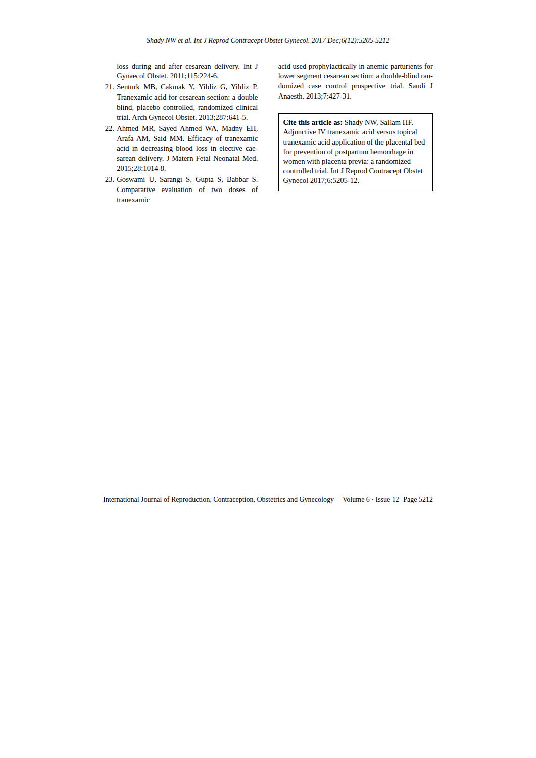Shady NW et al. Int J Reprod Contracept Obstet Gynecol. 2017 Dec;6(12):5205-5212
loss during and after cesarean delivery. Int J Gynaecol Obstet. 2011;115:224-6.
21. Senturk MB, Cakmak Y, Yildiz G, Yildiz P. Tranexamic acid for cesarean section: a double blind, placebo controlled, randomized clinical trial. Arch Gynecol Obstet. 2013;287:641-5.
22. Ahmed MR, Sayed Ahmed WA, Madny EH, Arafa AM, Said MM. Efficacy of tranexamic acid in decreasing blood loss in elective caesarean delivery. J Matern Fetal Neonatal Med. 2015;28:1014-8.
23. Goswami U, Sarangi S, Gupta S, Babbar S. Comparative evaluation of two doses of tranexamic
acid used prophylactically in anemic parturients for lower segment cesarean section: a double-blind randomized case control prospective trial. Saudi J Anaesth. 2013;7:427-31.
Cite this article as: Shady NW, Sallam HF. Adjunctive IV tranexamic acid versus topical tranexamic acid application of the placental bed for prevention of postpartum hemorrhage in women with placenta previa: a randomized controlled trial. Int J Reprod Contracept Obstet Gynecol 2017;6:5205-12.
International Journal of Reproduction, Contraception, Obstetrics and Gynecology
Volume 6 · Issue 12 Page 5212